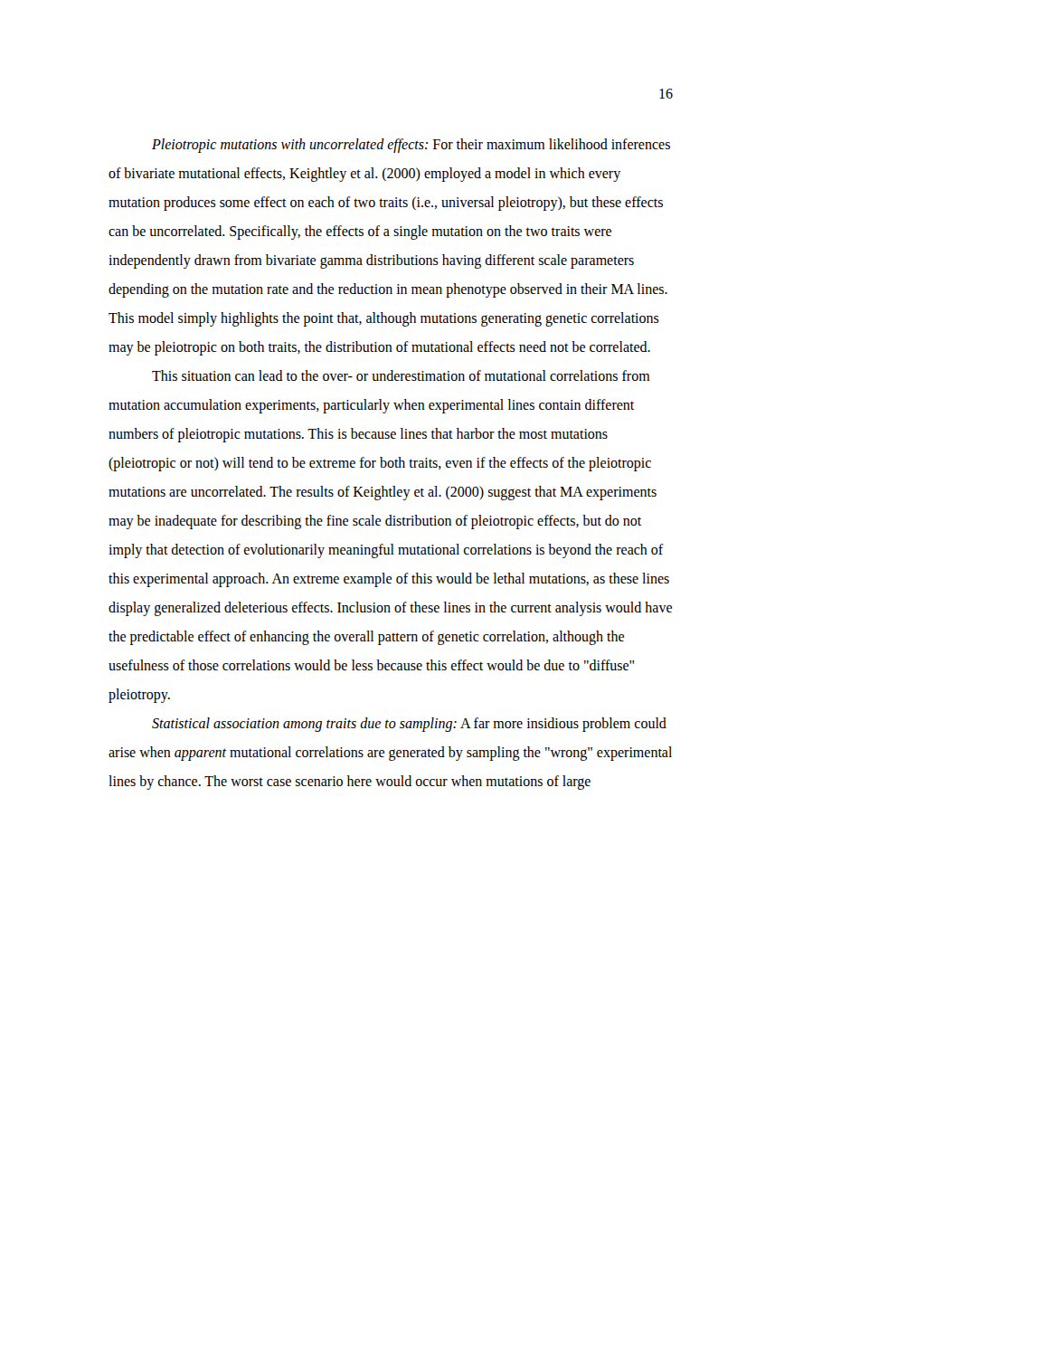16
Pleiotropic mutations with uncorrelated effects: For their maximum likelihood inferences of bivariate mutational effects, Keightley et al. (2000) employed a model in which every mutation produces some effect on each of two traits (i.e., universal pleiotropy), but these effects can be uncorrelated. Specifically, the effects of a single mutation on the two traits were independently drawn from bivariate gamma distributions having different scale parameters depending on the mutation rate and the reduction in mean phenotype observed in their MA lines. This model simply highlights the point that, although mutations generating genetic correlations may be pleiotropic on both traits, the distribution of mutational effects need not be correlated.
This situation can lead to the over- or underestimation of mutational correlations from mutation accumulation experiments, particularly when experimental lines contain different numbers of pleiotropic mutations. This is because lines that harbor the most mutations (pleiotropic or not) will tend to be extreme for both traits, even if the effects of the pleiotropic mutations are uncorrelated. The results of Keightley et al. (2000) suggest that MA experiments may be inadequate for describing the fine scale distribution of pleiotropic effects, but do not imply that detection of evolutionarily meaningful mutational correlations is beyond the reach of this experimental approach. An extreme example of this would be lethal mutations, as these lines display generalized deleterious effects. Inclusion of these lines in the current analysis would have the predictable effect of enhancing the overall pattern of genetic correlation, although the usefulness of those correlations would be less because this effect would be due to "diffuse" pleiotropy.
Statistical association among traits due to sampling: A far more insidious problem could arise when apparent mutational correlations are generated by sampling the "wrong" experimental lines by chance. The worst case scenario here would occur when mutations of large